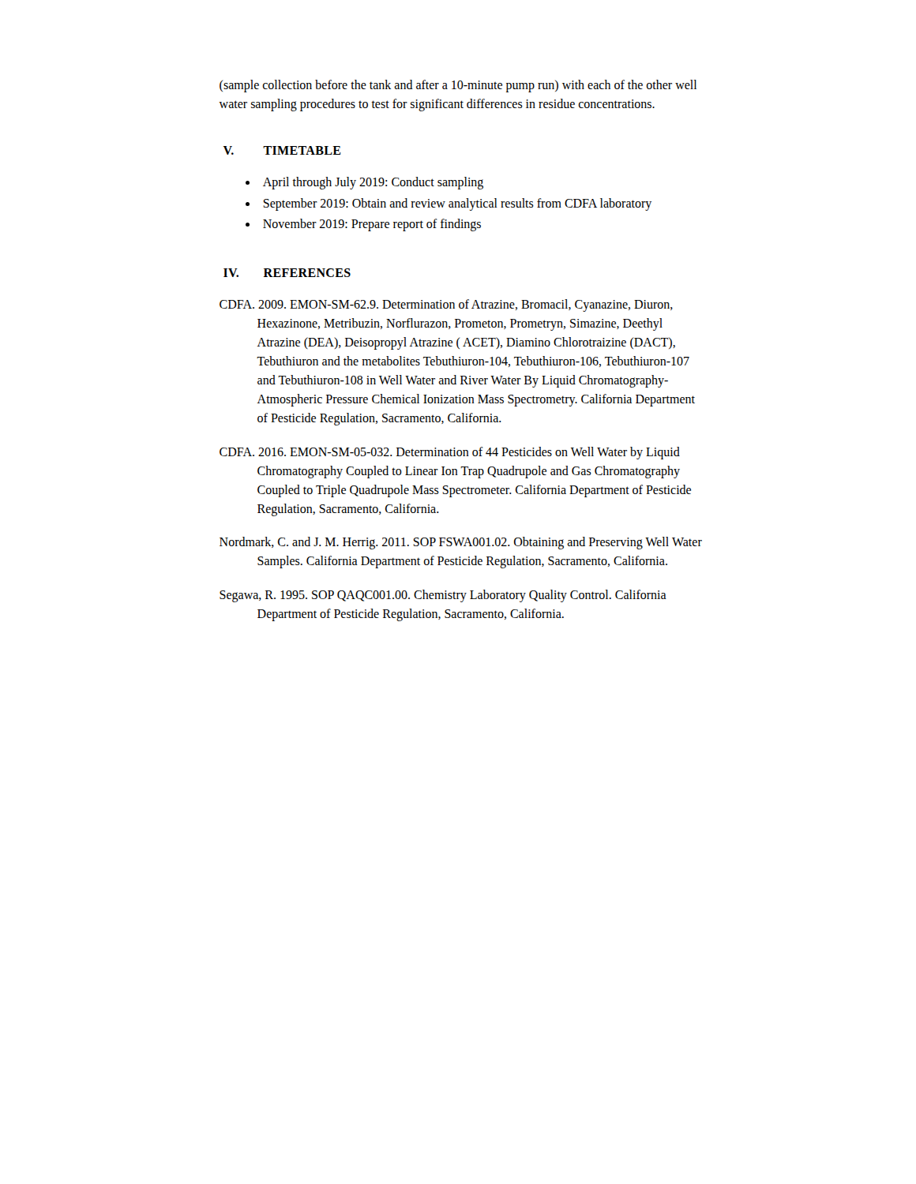(sample collection before the tank and after a 10-minute pump run) with each of the other well water sampling procedures to test for significant differences in residue concentrations.
V. Timetable
April through July 2019: Conduct sampling
September 2019: Obtain and review analytical results from CDFA laboratory
November 2019: Prepare report of findings
IV. References
CDFA. 2009. EMON-SM-62.9. Determination of Atrazine, Bromacil, Cyanazine, Diuron, Hexazinone, Metribuzin, Norflurazon, Prometon, Prometryn, Simazine, Deethyl Atrazine (DEA), Deisopropyl Atrazine ( ACET), Diamino Chlorotraizine (DACT), Tebuthiuron and the metabolites Tebuthiuron-104, Tebuthiuron-106, Tebuthiuron-107 and Tebuthiuron-108 in Well Water and River Water By Liquid Chromatography-Atmospheric Pressure Chemical Ionization Mass Spectrometry. California Department of Pesticide Regulation, Sacramento, California.
CDFA. 2016. EMON-SM-05-032. Determination of 44 Pesticides on Well Water by Liquid Chromatography Coupled to Linear Ion Trap Quadrupole and Gas Chromatography Coupled to Triple Quadrupole Mass Spectrometer. California Department of Pesticide Regulation, Sacramento, California.
Nordmark, C. and J. M. Herrig. 2011. SOP FSWA001.02. Obtaining and Preserving Well Water Samples. California Department of Pesticide Regulation, Sacramento, California.
Segawa, R. 1995. SOP QAQC001.00. Chemistry Laboratory Quality Control. California Department of Pesticide Regulation, Sacramento, California.